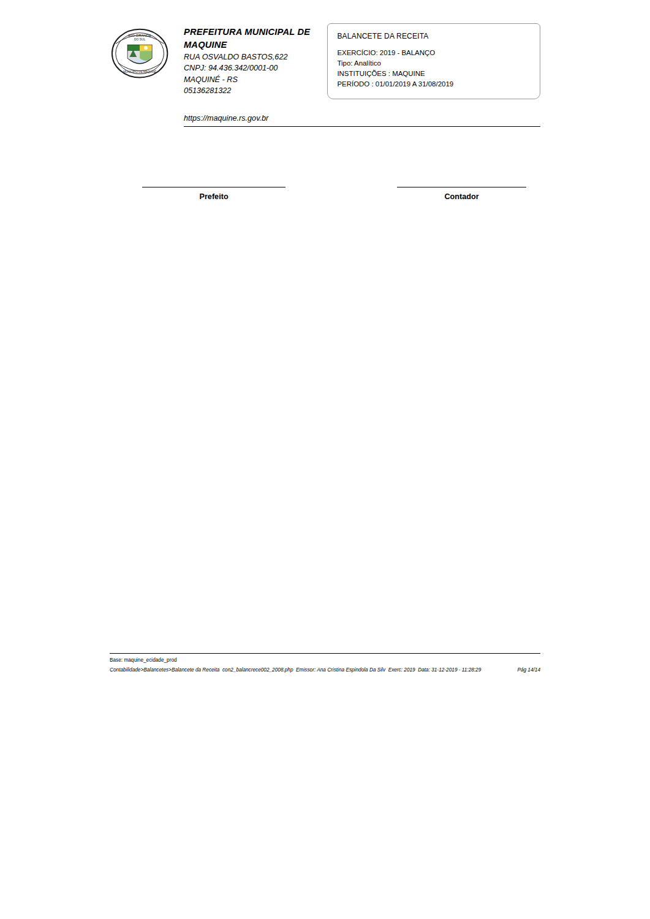Brasão de Maquiné RIO GRANDE DO SUL MUNICÍPIO DE MAQUINÉ
PREFEITURA MUNICIPAL DE MAQUINE
RUA OSVALDO BASTOS,622
CNPJ: 94.436.342/0001-00
MAQUINÉ - RS
05136281322
https://maquine.rs.gov.br
BALANCETE DA RECEITA
EXERCÍCIO: 2019 - BALANÇO
Tipo: Analítico
INSTITUIÇÕES : MAQUINE
PERÍODO : 01/01/2019 A 31/08/2019
Prefeito
Contador
Base: maquine_ecidade_prod
Contabilidade>Balancetes>Balancete da Receita con2_balancrece002_2008.php Emissor: Ana Cristina Espindola Da Silv Exerc: 2019 Data: 31-12-2019 - 11:28:29
Pág 14/14